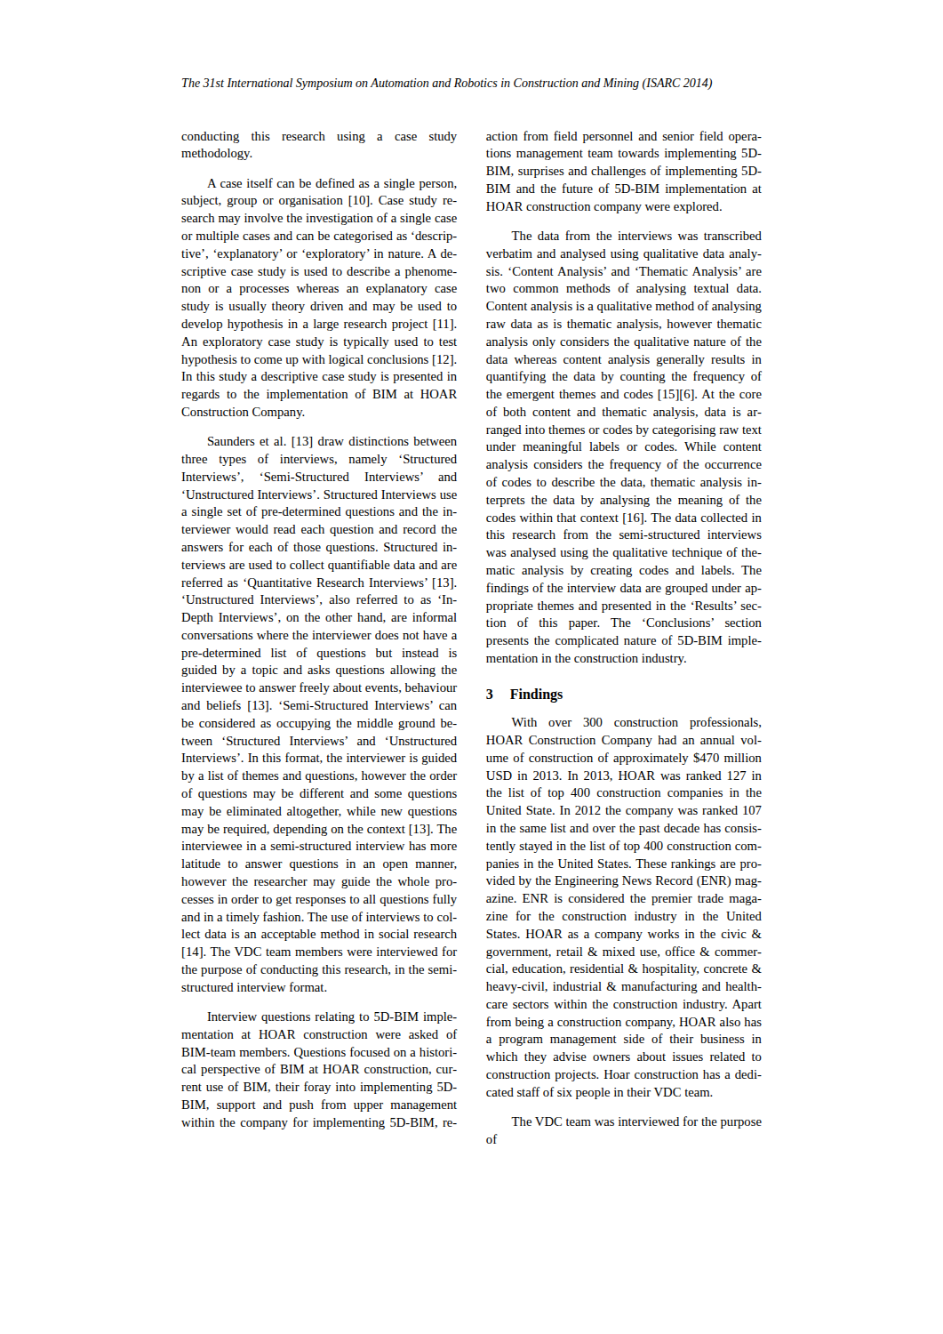The 31st International Symposium on Automation and Robotics in Construction and Mining (ISARC 2014)
conducting this research using a case study methodology.
A case itself can be defined as a single person, subject, group or organisation [10]. Case study research may involve the investigation of a single case or multiple cases and can be categorised as ‘descriptive’, ‘explanatory’ or ‘exploratory’ in nature. A descriptive case study is used to describe a phenomenon or a processes whereas an explanatory case study is usually theory driven and may be used to develop hypothesis in a large research project [11]. An exploratory case study is typically used to test hypothesis to come up with logical conclusions [12]. In this study a descriptive case study is presented in regards to the implementation of BIM at HOAR Construction Company.
Saunders et al. [13] draw distinctions between three types of interviews, namely ‘Structured Interviews’, ‘Semi-Structured Interviews’ and ‘Unstructured Interviews’. Structured Interviews use a single set of pre-determined questions and the interviewer would read each question and record the answers for each of those questions. Structured interviews are used to collect quantifiable data and are referred as ‘Quantitative Research Interviews’ [13]. ‘Unstructured Interviews’, also referred to as ‘In-Depth Interviews’, on the other hand, are informal conversations where the interviewer does not have a pre-determined list of questions but instead is guided by a topic and asks questions allowing the interviewee to answer freely about events, behaviour and beliefs [13]. ‘Semi-Structured Interviews’ can be considered as occupying the middle ground between ‘Structured Interviews’ and ‘Unstructured Interviews’. In this format, the interviewer is guided by a list of themes and questions, however the order of questions may be different and some questions may be eliminated altogether, while new questions may be required, depending on the context [13]. The interviewee in a semi-structured interview has more latitude to answer questions in an open manner, however the researcher may guide the whole processes in order to get responses to all questions fully and in a timely fashion. The use of interviews to collect data is an acceptable method in social research [14]. The VDC team members were interviewed for the purpose of conducting this research, in the semi-structured interview format.
Interview questions relating to 5D-BIM implementation at HOAR construction were asked of BIM-team members. Questions focused on a historical perspective of BIM at HOAR construction, current use of BIM, their foray into implementing 5D-BIM, support and push from upper management within the company for implementing 5D-BIM, reaction from field personnel and senior field operations management team towards implementing 5D-BIM, surprises and challenges of implementing 5D-BIM and the future of 5D-BIM implementation at HOAR construction company were explored.
The data from the interviews was transcribed verbatim and analysed using qualitative data analysis. ‘Content Analysis’ and ‘Thematic Analysis’ are two common methods of analysing textual data. Content analysis is a qualitative method of analysing raw data as is thematic analysis, however thematic analysis only considers the qualitative nature of the data whereas content analysis generally results in quantifying the data by counting the frequency of the emergent themes and codes [15][6]. At the core of both content and thematic analysis, data is arranged into themes or codes by categorising raw text under meaningful labels or codes. While content analysis considers the frequency of the occurrence of codes to describe the data, thematic analysis interprets the data by analysing the meaning of the codes within that context [16]. The data collected in this research from the semi-structured interviews was analysed using the qualitative technique of thematic analysis by creating codes and labels. The findings of the interview data are grouped under appropriate themes and presented in the ‘Results’ section of this paper. The ‘Conclusions’ section presents the complicated nature of 5D-BIM implementation in the construction industry.
3 Findings
With over 300 construction professionals, HOAR Construction Company had an annual volume of construction of approximately $470 million USD in 2013. In 2013, HOAR was ranked 127 in the list of top 400 construction companies in the United State. In 2012 the company was ranked 107 in the same list and over the past decade has consistently stayed in the list of top 400 construction companies in the United States. These rankings are provided by the Engineering News Record (ENR) magazine. ENR is considered the premier trade magazine for the construction industry in the United States. HOAR as a company works in the civic & government, retail & mixed use, office & commercial, education, residential & hospitality, concrete & heavy-civil, industrial & manufacturing and healthcare sectors within the construction industry. Apart from being a construction company, HOAR also has a program management side of their business in which they advise owners about issues related to construction projects. Hoar construction has a dedicated staff of six people in their VDC team.
The VDC team was interviewed for the purpose of